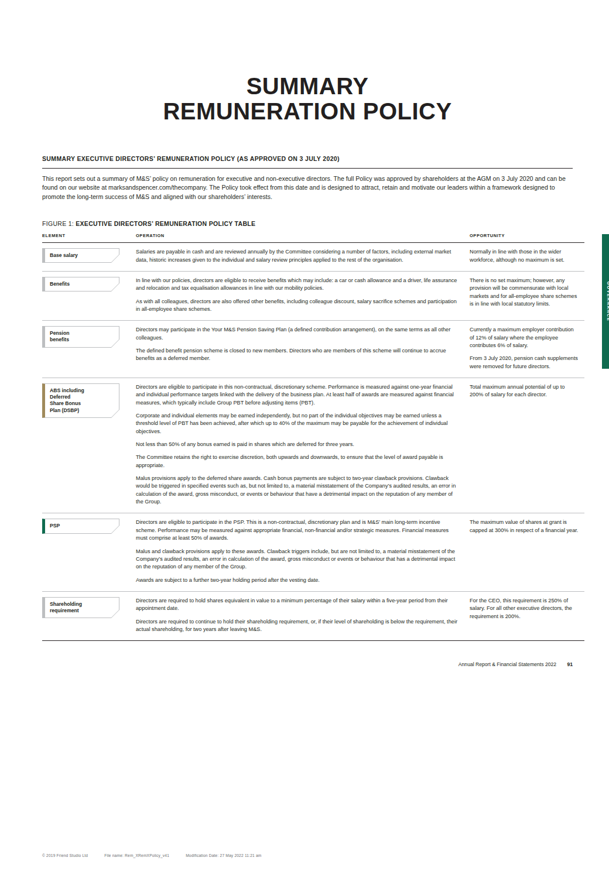Governance
SUMMARY
REMUNERATION POLICY
Summary executive directors’ remuneration policy (as approved on 3 July 2020)
This report sets out a summary of M&S’ policy on remuneration for executive and non-executive directors. The full Policy was approved by shareholders at the AGM on 3 July 2020 and can be found on our website at marksandspencer.com/thecompany. The Policy took effect from this date and is designed to attract, retain and motivate our leaders within a framework designed to promote the long-term success of M&S and aligned with our shareholders’ interests.
Figure 1: Executive directors’ remuneration policy table
| Element | Operation | Opportunity |
| --- | --- | --- |
| Base salary | Salaries are payable in cash and are reviewed annually by the Committee considering a number of factors, including external market data, historic increases given to the individual and salary review principles applied to the rest of the organisation. | Normally in line with those in the wider workforce, although no maximum is set. |
| Benefits | In line with our policies, directors are eligible to receive benefits which may include: a car or cash allowance and a driver, life assurance and relocation and tax equalisation allowances in line with our mobility policies. As with all colleagues, directors are also offered other benefits, including colleague discount, salary sacrifice schemes and participation in all-employee share schemes. | There is no set maximum; however, any provision will be commensurate with local markets and for all-employee share schemes is in line with local statutory limits. |
| Pension benefits | Directors may participate in the Your M&S Pension Saving Plan (a defined contribution arrangement), on the same terms as all other colleagues. The defined benefit pension scheme is closed to new members. Directors who are members of this scheme will continue to accrue benefits as a deferred member. | Currently a maximum employer contribution of 12% of salary where the employee contributes 6% of salary. From 3 July 2020, pension cash supplements were removed for future directors. |
| ABS including Deferred Share Bonus Plan (DSBP) | Directors are eligible to participate in this non-contractual, discretionary scheme. Performance is measured against one-year financial and individual performance targets linked with the delivery of the business plan. At least half of awards are measured against financial measures, which typically include Group PBT before adjusting items (PBT). Corporate and individual elements may be earned independently, but no part of the individual objectives may be earned unless a threshold level of PBT has been achieved, after which up to 40% of the maximum may be payable for the achievement of individual objectives. Not less than 50% of any bonus earned is paid in shares which are deferred for three years. The Committee retains the right to exercise discretion, both upwards and downwards, to ensure that the level of award payable is appropriate. Malus provisions apply to the deferred share awards. Cash bonus payments are subject to two-year clawback provisions. Clawback would be triggered in specified events such as, but not limited to, a material misstatement of the Company’s audited results, an error in calculation of the award, gross misconduct, or events or behaviour that have a detrimental impact on the reputation of any member of the Group. | Total maximum annual potential of up to 200% of salary for each director. |
| PSP | Directors are eligible to participate in the PSP. This is a non-contractual, discretionary plan and is M&S’ main long-term incentive scheme. Performance may be measured against appropriate financial, non-financial and/or strategic measures. Financial measures must comprise at least 50% of awards. Malus and clawback provisions apply to these awards. Clawback triggers include, but are not limited to, a material misstatement of the Company’s audited results, an error in calculation of the award, gross misconduct or events or behaviour that has a detrimental impact on the reputation of any member of the Group. Awards are subject to a further two-year holding period after the vesting date. | The maximum value of shares at grant is capped at 300% in respect of a financial year. |
| Shareholding requirement | Directors are required to hold shares equivalent in value to a minimum percentage of their salary within a five-year period from their appointment date. Directors are required to continue to hold their shareholding requirement, or, if their level of shareholding is below the requirement, their actual shareholding, for two years after leaving M&S. | For the CEO, this requirement is 250% of salary. For all other executive directors, the requirement is 200%. |
Annual Report & Financial Statements 2022 91
© 2019 Friend Studio Ltd File name: Rem_XRemXPolicy_v41 Modification Date: 27 May 2022 11:21 am